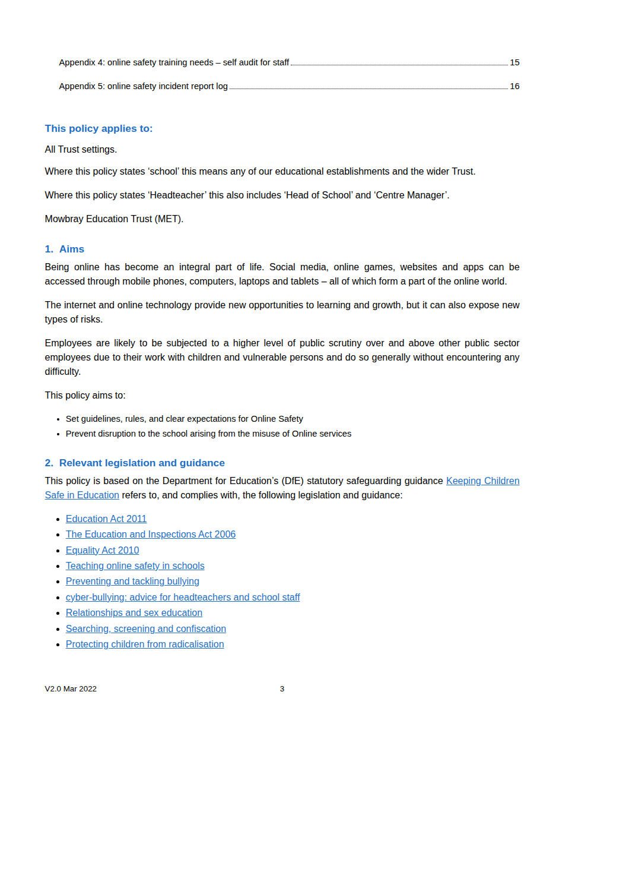Appendix 4: online safety training needs – self audit for staff 15
Appendix 5: online safety incident report log 16
This policy applies to:
All Trust settings.
Where this policy states ‘school’ this means any of our educational establishments and the wider Trust.
Where this policy states ‘Headteacher’ this also includes ‘Head of School’ and ‘Centre Manager’.
Mowbray Education Trust (MET).
1. Aims
Being online has become an integral part of life. Social media, online games, websites and apps can be accessed through mobile phones, computers, laptops and tablets – all of which form a part of the online world.
The internet and online technology provide new opportunities to learning and growth, but it can also expose new types of risks.
Employees are likely to be subjected to a higher level of public scrutiny over and above other public sector employees due to their work with children and vulnerable persons and do so generally without encountering any difficulty.
This policy aims to:
Set guidelines, rules, and clear expectations for Online Safety
Prevent disruption to the school arising from the misuse of Online services
2. Relevant legislation and guidance
This policy is based on the Department for Education’s (DfE) statutory safeguarding guidance Keeping Children Safe in Education refers to, and complies with, the following legislation and guidance:
Education Act 2011
The Education and Inspections Act 2006
Equality Act 2010
Teaching online safety in schools
Preventing and tackling bullying
cyber-bullying: advice for headteachers and school staff
Relationships and sex education
Searching, screening and confiscation
Protecting children from radicalisation
V2.0 Mar 2022 3